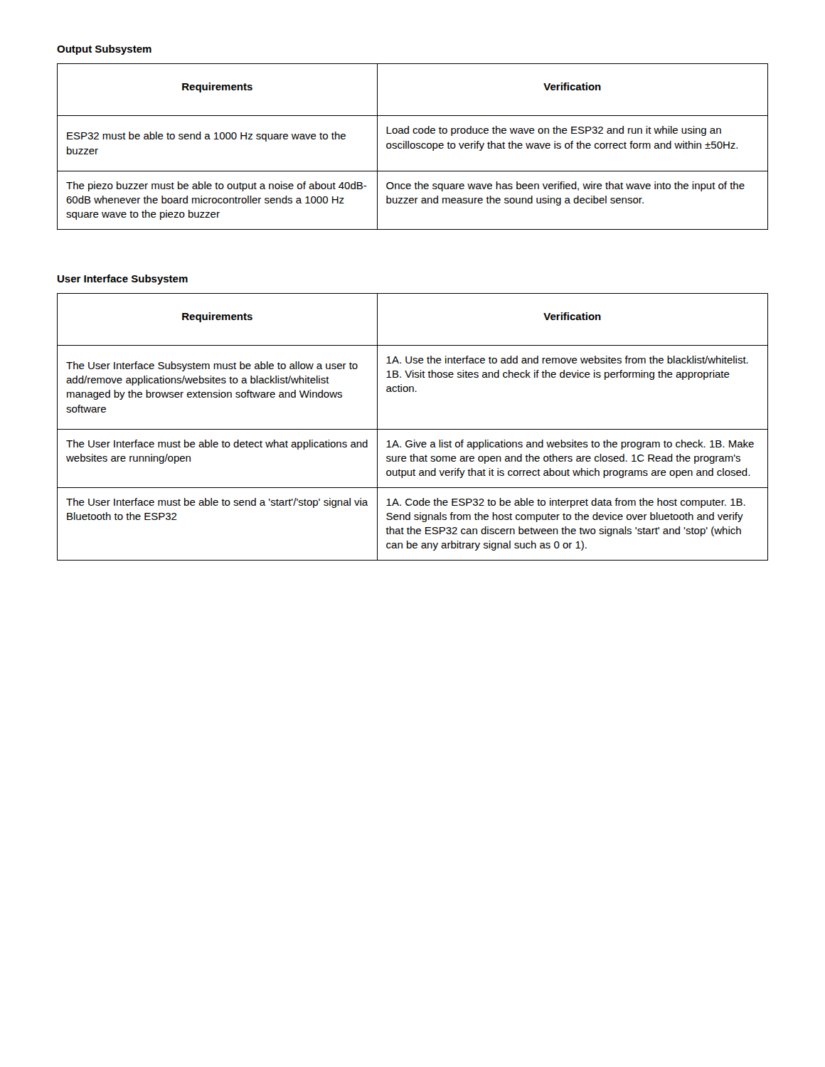Output Subsystem
| Requirements | Verification |
| --- | --- |
| ESP32 must be able to send a 1000 Hz square wave to the buzzer | Load code to produce the wave on the ESP32 and run it while using an oscilloscope to verify that the wave is of the correct form and within ±50Hz. |
| The piezo buzzer must be able to output a noise of about 40dB-60dB whenever the board microcontroller sends a 1000 Hz square wave to the piezo buzzer | Once the square wave has been verified, wire that wave into the input of the buzzer and measure the sound using a decibel sensor. |
User Interface Subsystem
| Requirements | Verification |
| --- | --- |
| The User Interface Subsystem must be able to allow a user to add/remove applications/websites to a blacklist/whitelist managed by the browser extension software and Windows software | 1A. Use the interface to add and remove websites from the blacklist/whitelist. 1B. Visit those sites and check if the device is performing the appropriate action. |
| The User Interface must be able to detect what applications and websites are running/open | 1A. Give a list of applications and websites to the program to check. 1B. Make sure that some are open and the others are closed. 1C Read the program's output and verify that it is correct about which programs are open and closed. |
| The User Interface must be able to send a 'start'/'stop' signal via Bluetooth to the ESP32 | 1A. Code the ESP32 to be able to interpret data from the host computer. 1B. Send signals from the host computer to the device over bluetooth and verify that the ESP32 can discern between the two signals 'start' and 'stop' (which can be any arbitrary signal such as 0 or 1). |